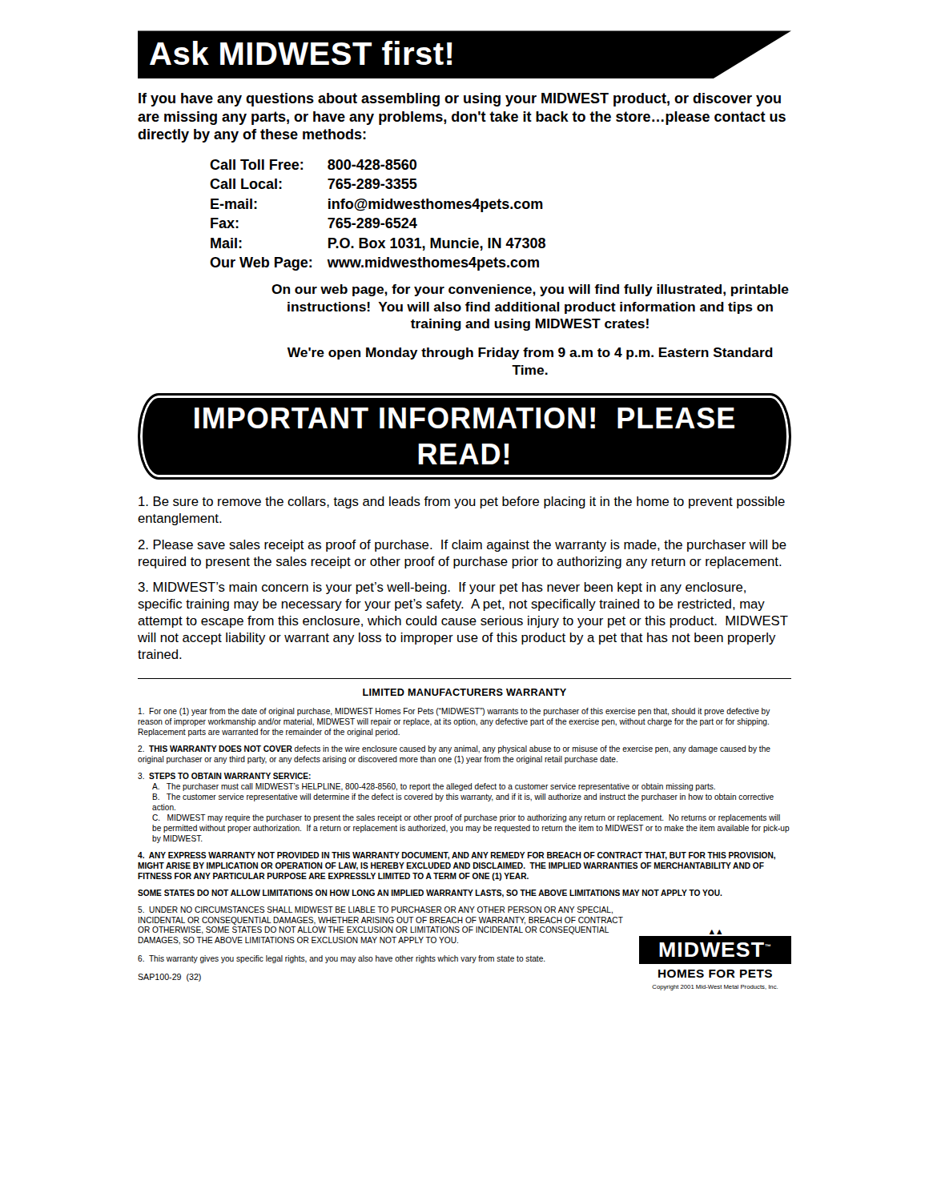Ask MIDWEST first!
If you have any questions about assembling or using your MIDWEST product, or discover you are missing any parts, or have any problems, don't take it back to the store…please contact us directly by any of these methods:
| Call Toll Free: | 800-428-8560 |
| Call Local: | 765-289-3355 |
| E-mail: | info@midwesthomes4pets.com |
| Fax: | 765-289-6524 |
| Mail: | P.O. Box 1031, Muncie, IN 47308 |
| Our Web Page: | www.midwesthomes4pets.com |
On our web page, for your convenience, you will find fully illustrated, printable instructions! You will also find additional product information and tips on training and using MIDWEST crates!
We're open Monday through Friday from 9 a.m to 4 p.m. Eastern Standard Time.
IMPORTANT INFORMATION! PLEASE READ!
Be sure to remove the collars, tags and leads from you pet before placing it in the home to prevent possible entanglement.
Please save sales receipt as proof of purchase. If claim against the warranty is made, the purchaser will be required to present the sales receipt or other proof of purchase prior to authorizing any return or replacement.
MIDWEST’s main concern is your pet’s well-being. If your pet has never been kept in any enclosure, specific training may be necessary for your pet’s safety. A pet, not specifically trained to be restricted, may attempt to escape from this enclosure, which could cause serious injury to your pet or this product. MIDWEST will not accept liability or warrant any loss to improper use of this product by a pet that has not been properly trained.
LIMITED MANUFACTURERS WARRANTY
1. For one (1) year from the date of original purchase, MIDWEST Homes For Pets (“MIDWEST”) warrants to the purchaser of this exercise pen that, should it prove defective by reason of improper workmanship and/or material, MIDWEST will repair or replace, at its option, any defective part of the exercise pen, without charge for the part or for shipping. Replacement parts are warranted for the remainder of the original period.
2. THIS WARRANTY DOES NOT COVER defects in the wire enclosure caused by any animal, any physical abuse to or misuse of the exercise pen, any damage caused by the original purchaser or any third party, or any defects arising or discovered more than one (1) year from the original retail purchase date.
3. STEPS TO OBTAIN WARRANTY SERVICE:
A. The purchaser must call MIDWEST’s HELPLINE, 800-428-8560, to report the alleged defect to a customer service representative or obtain missing parts. B. The customer service representative will determine if the defect is covered by this warranty, and if it is, will authorize and instruct the purchaser in how to obtain corrective action. C. MIDWEST may require the purchaser to present the sales receipt or other proof of purchase prior to authorizing any return or replacement. No returns or replacements will be permitted without proper authorization. If a return or replacement is authorized, you may be requested to return the item to MIDWEST or to make the item available for pick-up by MIDWEST.
4. ANY EXPRESS WARRANTY NOT PROVIDED IN THIS WARRANTY DOCUMENT, AND ANY REMEDY FOR BREACH OF CONTRACT THAT, BUT FOR THIS PROVISION, MIGHT ARISE BY IMPLICATION OR OPERATION OF LAW, IS HEREBY EXCLUDED AND DISCLAIMED. THE IMPLIED WARRANTIES OF MERCHANTABILITY AND OF FITNESS FOR ANY PARTICULAR PURPOSE ARE EXPRESSLY LIMITED TO A TERM OF ONE (1) YEAR.
SOME STATES DO NOT ALLOW LIMITATIONS ON HOW LONG AN IMPLIED WARRANTY LASTS, SO THE ABOVE LIMITATIONS MAY NOT APPLY TO YOU.
5. UNDER NO CIRCUMSTANCES SHALL MIDWEST BE LIABLE TO PURCHASER OR ANY OTHER PERSON OR ANY SPECIAL, INCIDENTAL OR CONSEQUENTIAL DAMAGES, WHETHER ARISING OUT OF BREACH OF WARRANTY, BREACH OF CONTRACT OR OTHERWISE, SOME STATES DO NOT ALLOW THE EXCLUSION OR LIMITATIONS OF INCIDENTAL OR CONSEQUENTIAL DAMAGES, SO THE ABOVE LIMITATIONS OR EXCLUSION MAY NOT APPLY TO YOU.
6. This warranty gives you specific legal rights, and you may also have other rights which vary from state to state.
SAP100-29 (32)
▲▲
MIDWEST™
HOMES FOR PETS
Copyright 2001 Mid-West Metal Products, Inc.